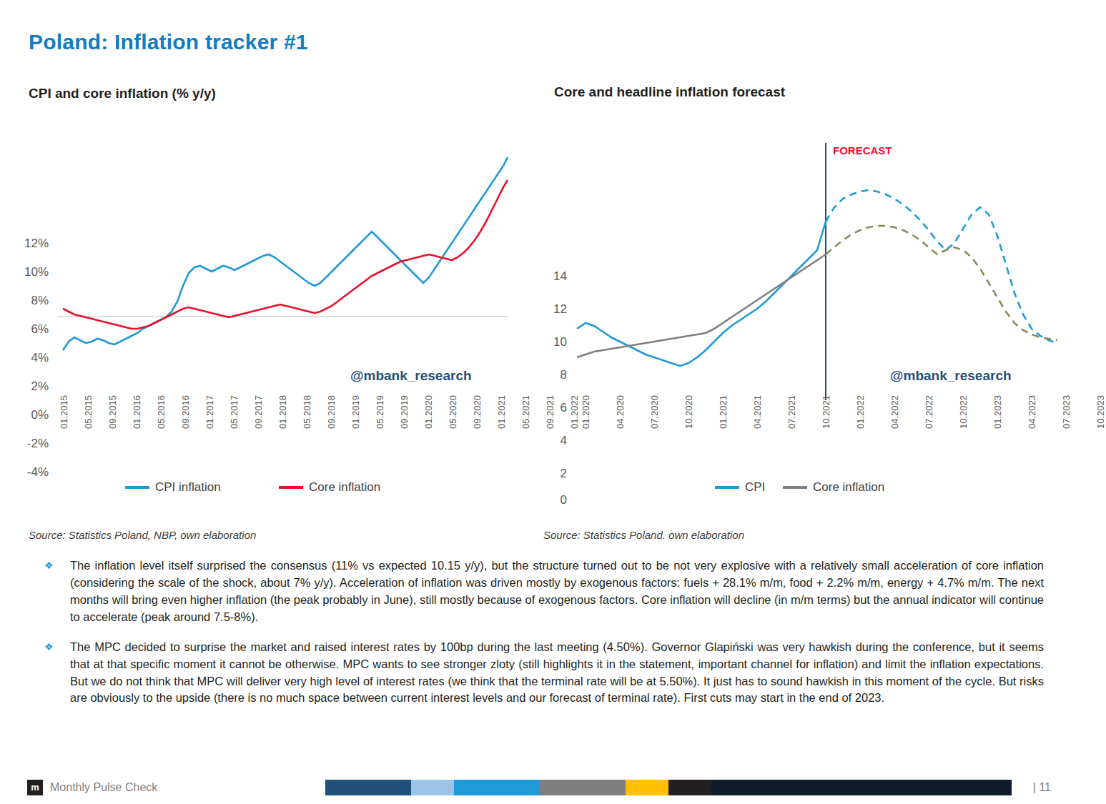Poland: Inflation tracker #1
CPI and core inflation (% y/y)
Core and headline inflation forecast
12% 10% 8% 6% 4% 2% 0% -2% -4%
@mbank_research
01.2015
05.2015
09.2015
01.2016
05.2016
09.2016
01.2017
05.2017
09.2017
01.2018
05.2018
09.2018
01.2019
05.2019
09.2019
01.2020
05.2020
09.2020
01.2021
05.2021
09.2021
01.2022
CPI inflation
Core inflation
14 12 10 8 6 4 2 0
FORECAST
@mbank_research
01.2020
04.2020
07.2020
10.2020
01.2021
04.2021
07.2021
10.2021
01.2022
04.2022
07.2022
10.2022
01.2023
04.2023
07.2023
10.2023
CPI
Core inflation
Source: Statistics Poland, NBP, own elaboration
Source: Statistics Poland. own elaboration
The inflation level itself surprised the consensus (11% vs expected 10.15 y/y), but the structure turned out to be not very explosive with a relatively small acceleration of core inflation (considering the scale of the shock, about 7% y/y). Acceleration of inflation was driven mostly by exogenous factors: fuels + 28.1% m/m, food + 2.2% m/m, energy + 4.7% m/m. The next months will bring even higher inflation (the peak probably in June), still mostly because of exogenous factors. Core inflation will decline (in m/m terms) but the annual indicator will continue to accelerate (peak around 7.5-8%).
The MPC decided to surprise the market and raised interest rates by 100bp during the last meeting (4.50%). Governor Glapiński was very hawkish during the conference, but it seems that at that specific moment it cannot be otherwise. MPC wants to see stronger zloty (still highlights it in the statement, important channel for inflation) and limit the inflation expectations. But we do not think that MPC will deliver very high level of interest rates (we think that the terminal rate will be at 5.50%). It just has to sound hawkish in this moment of the cycle. But risks are obviously to the upside (there is no much space between current interest levels and our forecast of terminal rate). First cuts may start in the end of 2023.
m
Monthly Pulse Check
| 11